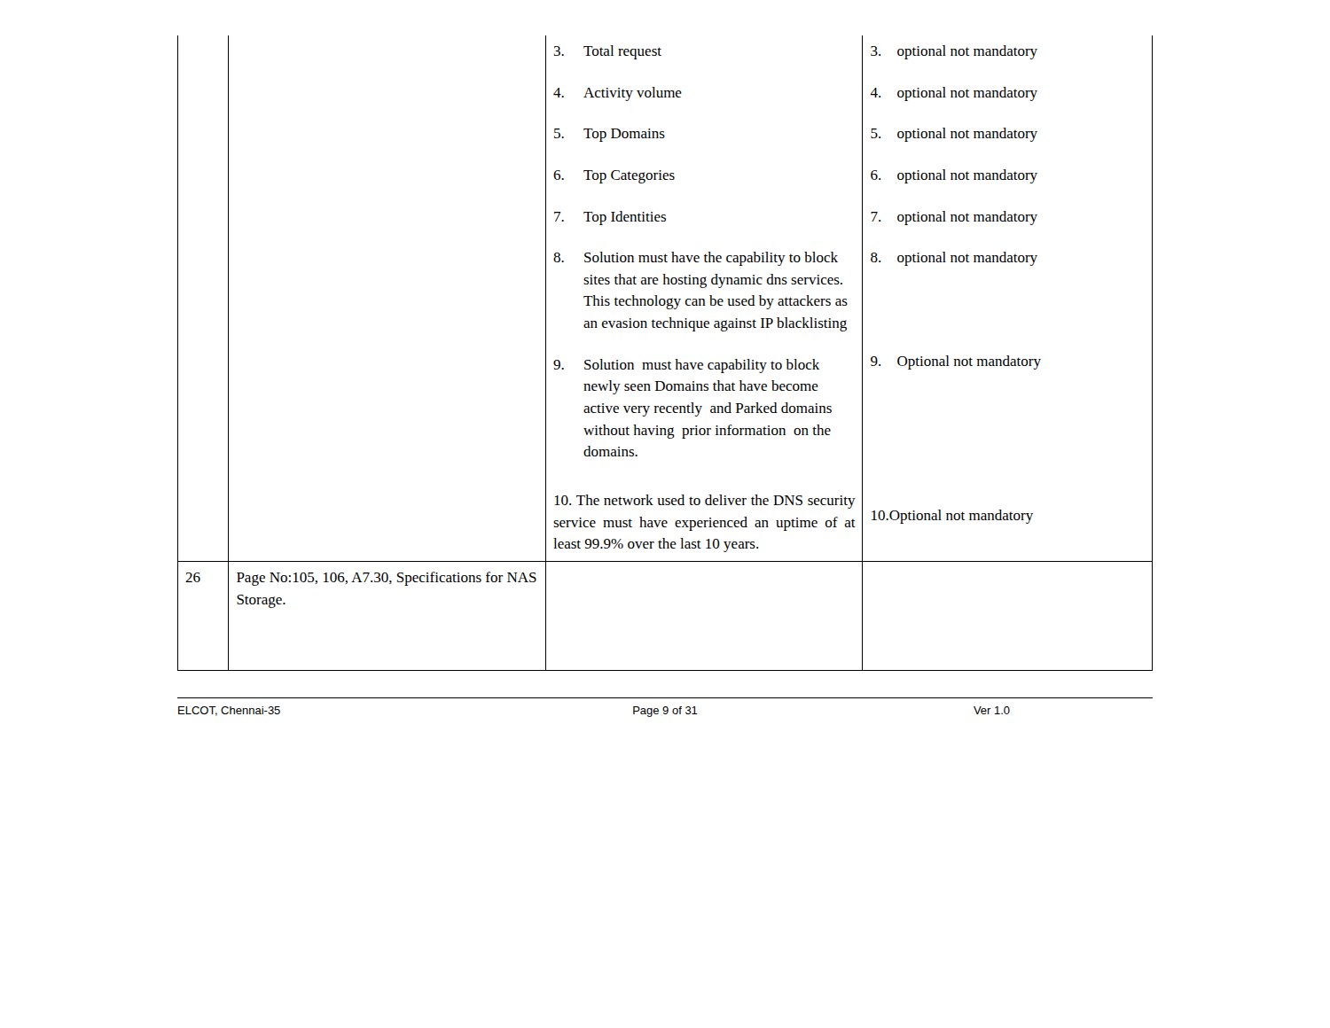| | | 3. Total request 4. Activity volume 5. Top Domains 6. Top Categories 7. Top Identities 8. Solution must have the capability to block sites that are hosting dynamic dns services. This technology can be used by attackers as an evasion technique against IP blacklisting 9. Solution must have capability to block newly seen Domains that have become active very recently and Parked domains without having prior information on the domains. 10. The network used to deliver the DNS security service must have experienced an uptime of at least 99.9% over the last 10 years. | 3. optional not mandatory 4. optional not mandatory 5. optional not mandatory 6. optional not mandatory 7. optional not mandatory 8. optional not mandatory 9. Optional not mandatory 10.Optional not mandatory |
| 26 | Page No:105, 106, A7.30, Specifications for NAS Storage. | | |
ELCOT, Chennai-35
Page 9 of 31
Ver 1.0